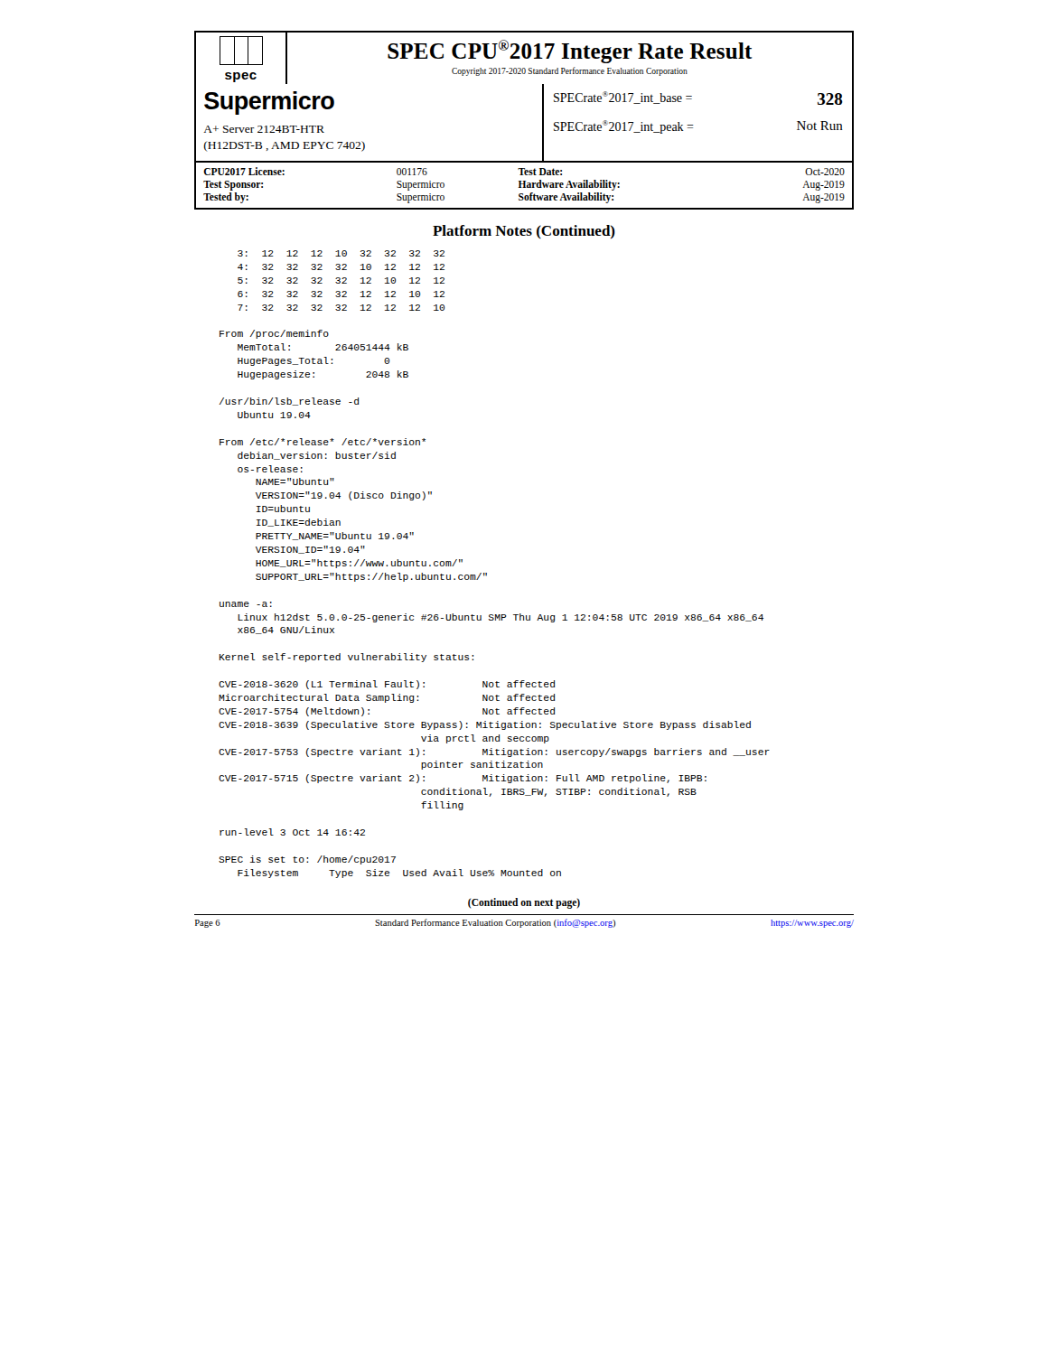spec
SPEC CPU®2017 Integer Rate Result
Copyright 2017-2020 Standard Performance Evaluation Corporation
Supermicro
A+ Server 2124BT-HTR
(H12DST-B , AMD EPYC 7402)
SPECrate®2017_int_base = 328
SPECrate®2017_int_peak = Not Run
| CPU2017 License: | 001176 |
| Test Sponsor: | Supermicro |
| Tested by: | Supermicro |
| Test Date: | Oct-2020 |
| Hardware Availability: | Aug-2019 |
| Software Availability: | Aug-2019 |
Platform Notes (Continued)
   3:  12  12  12  10  32  32  32  32
   4:  32  32  32  32  10  12  12  12
   5:  32  32  32  32  12  10  12  12
   6:  32  32  32  32  12  12  10  12
   7:  32  32  32  32  12  12  12  10

From /proc/meminfo
   MemTotal:       264051444 kB
   HugePages_Total:        0
   Hugepagesize:        2048 kB

/usr/bin/lsb_release -d
   Ubuntu 19.04

From /etc/*release* /etc/*version*
   debian_version: buster/sid
   os-release:
      NAME="Ubuntu"
      VERSION="19.04 (Disco Dingo)"
      ID=ubuntu
      ID_LIKE=debian
      PRETTY_NAME="Ubuntu 19.04"
      VERSION_ID="19.04"
      HOME_URL="https://www.ubuntu.com/"
      SUPPORT_URL="https://help.ubuntu.com/"

uname -a:
   Linux h12dst 5.0.0-25-generic #26-Ubuntu SMP Thu Aug 1 12:04:58 UTC 2019 x86_64 x86_64
   x86_64 GNU/Linux

Kernel self-reported vulnerability status:

CVE-2018-3620 (L1 Terminal Fault):         Not affected
Microarchitectural Data Sampling:          Not affected
CVE-2017-5754 (Meltdown):                  Not affected
CVE-2018-3639 (Speculative Store Bypass): Mitigation: Speculative Store Bypass disabled
                                 via prctl and seccomp
CVE-2017-5753 (Spectre variant 1):         Mitigation: usercopy/swapgs barriers and __user
                                 pointer sanitization
CVE-2017-5715 (Spectre variant 2):         Mitigation: Full AMD retpoline, IBPB:
                                 conditional, IBRS_FW, STIBP: conditional, RSB
                                 filling

run-level 3 Oct 14 16:42

SPEC is set to: /home/cpu2017
   Filesystem     Type  Size  Used Avail Use% Mounted on
(Continued on next page)
Page 6
Standard Performance Evaluation Corporation (info@spec.org)
https://www.spec.org/